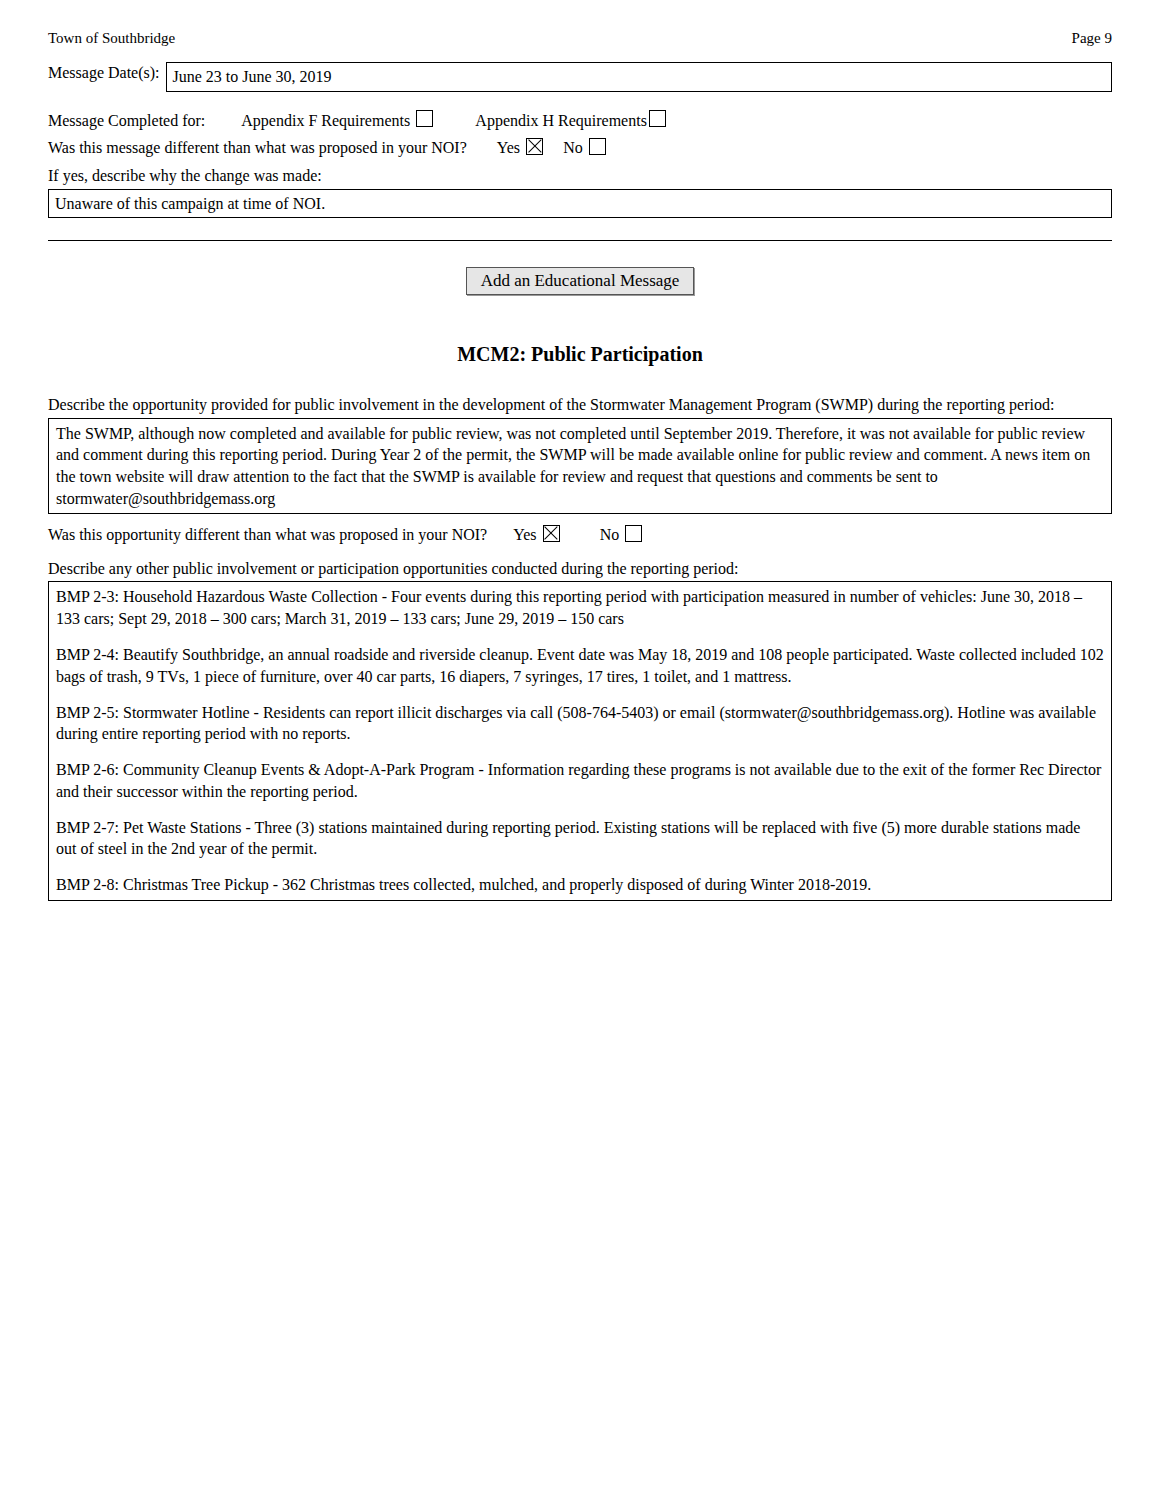Town of Southbridge Page 9
Message Date(s): June 23 to June 30, 2019
Message Completed for: Appendix F Requirements Appendix H Requirements
Was this message different than what was proposed in your NOI? Yes No
If yes, describe why the change was made:
Unaware of this campaign at time of NOI.
Add an Educational Message
MCM2: Public Participation
Describe the opportunity provided for public involvement in the development of the Stormwater Management Program (SWMP) during the reporting period:
The SWMP, although now completed and available for public review, was not completed until September 2019. Therefore, it was not available for public review and comment during this reporting period. During Year 2 of the permit, the SWMP will be made available online for public review and comment. A news item on the town website will draw attention to the fact that the SWMP is available for review and request that questions and comments be sent to stormwater@southbridgemass.org
Was this opportunity different than what was proposed in your NOI? Yes No
Describe any other public involvement or participation opportunities conducted during the reporting period:
BMP 2-3: Household Hazardous Waste Collection - Four events during this reporting period with participation measured in number of vehicles: June 30, 2018 – 133 cars; Sept 29, 2018 – 300 cars; March 31, 2019 – 133 cars; June 29, 2019 – 150 cars
BMP 2-4: Beautify Southbridge, an annual roadside and riverside cleanup. Event date was May 18, 2019 and 108 people participated. Waste collected included 102 bags of trash, 9 TVs, 1 piece of furniture, over 40 car parts, 16 diapers, 7 syringes, 17 tires, 1 toilet, and 1 mattress.
BMP 2-5: Stormwater Hotline - Residents can report illicit discharges via call (508-764-5403) or email (stormwater@southbridgemass.org). Hotline was available during entire reporting period with no reports.
BMP 2-6: Community Cleanup Events & Adopt-A-Park Program - Information regarding these programs is not available due to the exit of the former Rec Director and their successor within the reporting period.
BMP 2-7: Pet Waste Stations - Three (3) stations maintained during reporting period. Existing stations will be replaced with five (5) more durable stations made out of steel in the 2nd year of the permit.
BMP 2-8: Christmas Tree Pickup - 362 Christmas trees collected, mulched, and properly disposed of during Winter 2018-2019.